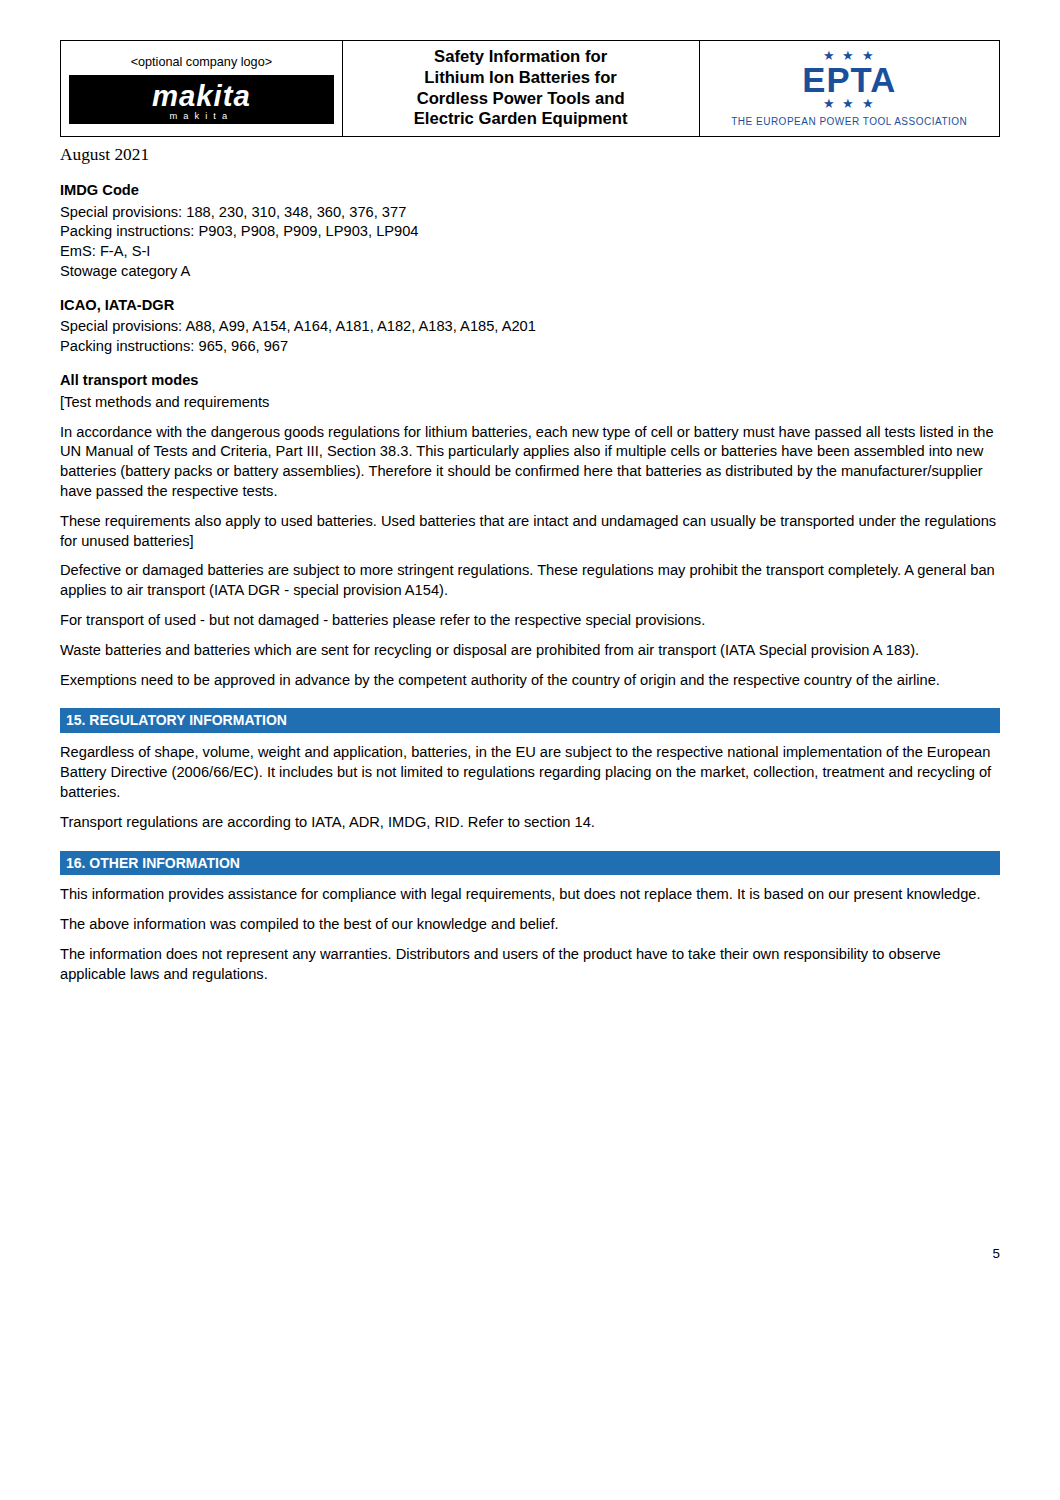| <optional company logo> makita makita | Safety Information for Lithium Ion Batteries for Cordless Power Tools and Electric Garden Equipment | ★ ★ ★ EPTA ★ ★ ★ THE EUROPEAN POWER TOOL ASSOCIATION |
August 2021
IMDG Code
Special provisions: 188, 230, 310, 348, 360, 376, 377
Packing instructions: P903, P908, P909, LP903, LP904
EmS: F-A, S-I
Stowage category A
ICAO, IATA-DGR
Special provisions: A88, A99, A154, A164, A181, A182, A183, A185, A201
Packing instructions: 965, 966, 967
All transport modes
[Test methods and requirements
In accordance with the dangerous goods regulations for lithium batteries, each new type of cell or battery must have passed all tests listed in the UN Manual of Tests and Criteria, Part III, Section 38.3. This particularly applies also if multiple cells or batteries have been assembled into new batteries (battery packs or battery assemblies). Therefore it should be confirmed here that batteries as distributed by the manufacturer/supplier have passed the respective tests.
These requirements also apply to used batteries. Used batteries that are intact and undamaged can usually be transported under the regulations for unused batteries]
Defective or damaged batteries are subject to more stringent regulations. These regulations may prohibit the transport completely. A general ban applies to air transport (IATA DGR - special provision A154).
For transport of used - but not damaged - batteries please refer to the respective special provisions.
Waste batteries and batteries which are sent for recycling or disposal are prohibited from air transport (IATA Special provision A 183).
Exemptions need to be approved in advance by the competent authority of the country of origin and the respective country of the airline.
15. REGULATORY INFORMATION
Regardless of shape, volume, weight and application, batteries, in the EU are subject to the respective national implementation of the European Battery Directive (2006/66/EC). It includes but is not limited to regulations regarding placing on the market, collection, treatment and recycling of batteries.
Transport regulations are according to IATA, ADR, IMDG, RID. Refer to section 14.
16. OTHER INFORMATION
This information provides assistance for compliance with legal requirements, but does not replace them. It is based on our present knowledge.
The above information was compiled to the best of our knowledge and belief.
The information does not represent any warranties. Distributors and users of the product have to take their own responsibility to observe applicable laws and regulations.
5